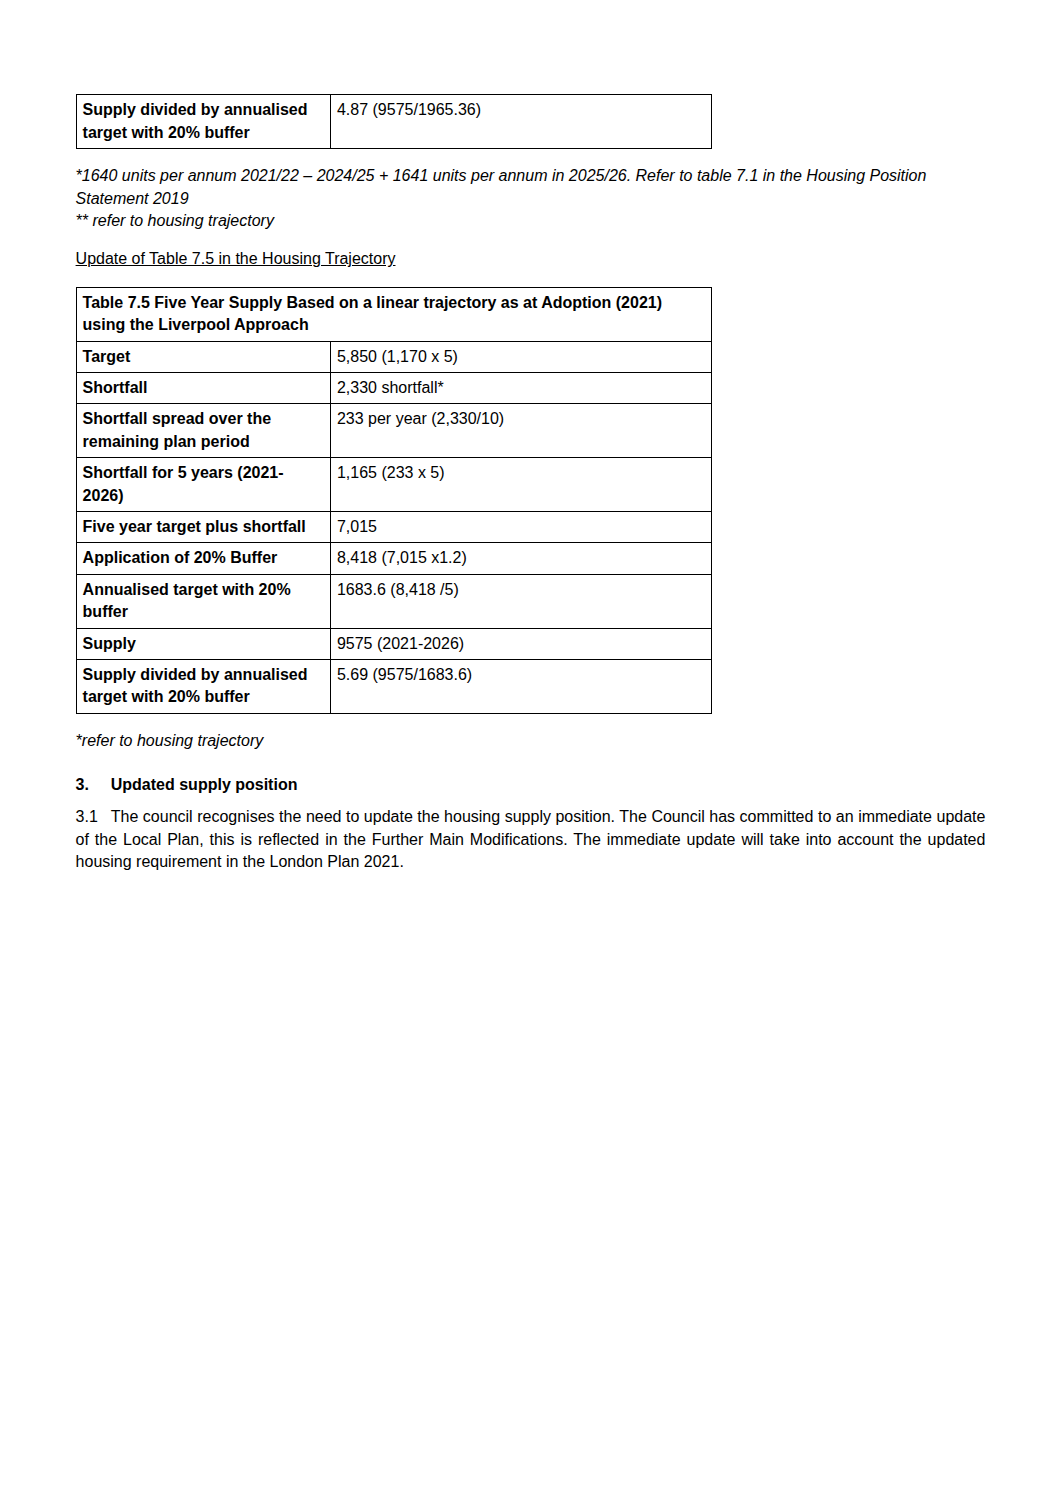| Supply divided by annualised target with 20% buffer | 4.87 (9575/1965.36) |
*1640 units per annum 2021/22 – 2024/25 + 1641 units per annum in 2025/26. Refer to table 7.1 in the Housing Position Statement 2019
** refer to housing trajectory
Update of Table 7.5 in the Housing Trajectory
| Table 7.5 Five Year Supply Based on a linear trajectory as at Adoption (2021) using the Liverpool Approach |
| Target | 5,850 (1,170 x 5) |
| Shortfall | 2,330 shortfall* |
| Shortfall spread over the remaining plan period | 233 per year (2,330/10) |
| Shortfall for 5 years (2021-2026) | 1,165 (233 x 5) |
| Five year target plus shortfall | 7,015 |
| Application of 20% Buffer | 8,418 (7,015 x1.2) |
| Annualised target with 20% buffer | 1683.6 (8,418 /5) |
| Supply | 9575 (2021-2026) |
| Supply divided by annualised target with 20% buffer | 5.69 (9575/1683.6) |
*refer to housing trajectory
3. Updated supply position
3.1 The council recognises the need to update the housing supply position. The Council has committed to an immediate update of the Local Plan, this is reflected in the Further Main Modifications. The immediate update will take into account the updated housing requirement in the London Plan 2021.